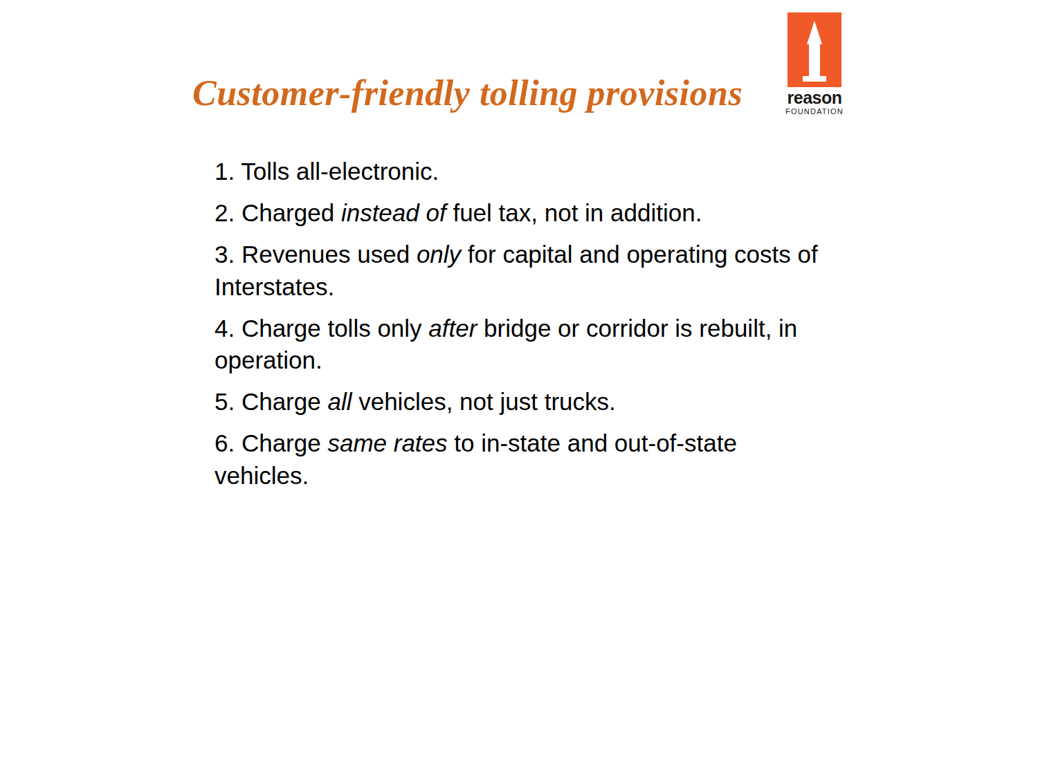reason
FOUNDATION
Customer-friendly tolling provisions
1. Tolls all-electronic.
2. Charged instead of fuel tax, not in addition.
3. Revenues used only for capital and operating costs of Interstates.
4. Charge tolls only after bridge or corridor is rebuilt, in operation.
5. Charge all vehicles, not just trucks.
6. Charge same rates to in-state and out-of-state vehicles.